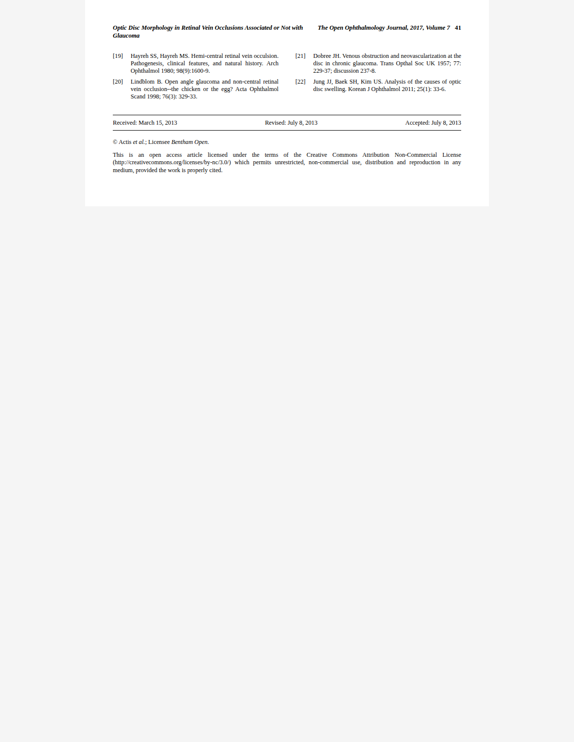Optic Disc Morphology in Retinal Vein Occlusions Associated or Not with Glaucoma
The Open Ophthalmology Journal, 2017, Volume 741
[19]
Hayreh SS, Hayreh MS. Hemi-central retinal vein occulsion. Pathogenesis, clinical features, and natural history. Arch Ophthalmol 1980; 98(9):1600-9.
[20]
Lindblom B. Open angle glaucoma and non-central retinal vein occlusion--the chicken or the egg? Acta Ophthalmol Scand 1998; 76(3): 329-33.
[21]
Dobree JH. Venous obstruction and neovascularization at the disc in chronic glaucoma. Trans Opthal Soc UK 1957; 77: 229-37; discussion 237-8.
[22]
Jung JJ, Baek SH, Kim US. Analysis of the causes of optic disc swelling. Korean J Ophthalmol 2011; 25(1): 33-6.
Received: March 15, 2013 Revised: July 8, 2013 Accepted: July 8, 2013
© Actis et al.; Licensee Bentham Open.
This is an open access article licensed under the terms of the Creative Commons Attribution Non-Commercial License (http://creativecommons.org/licenses/by-nc/3.0/) which permits unrestricted, non-commercial use, distribution and reproduction in any medium, provided the work is properly cited.